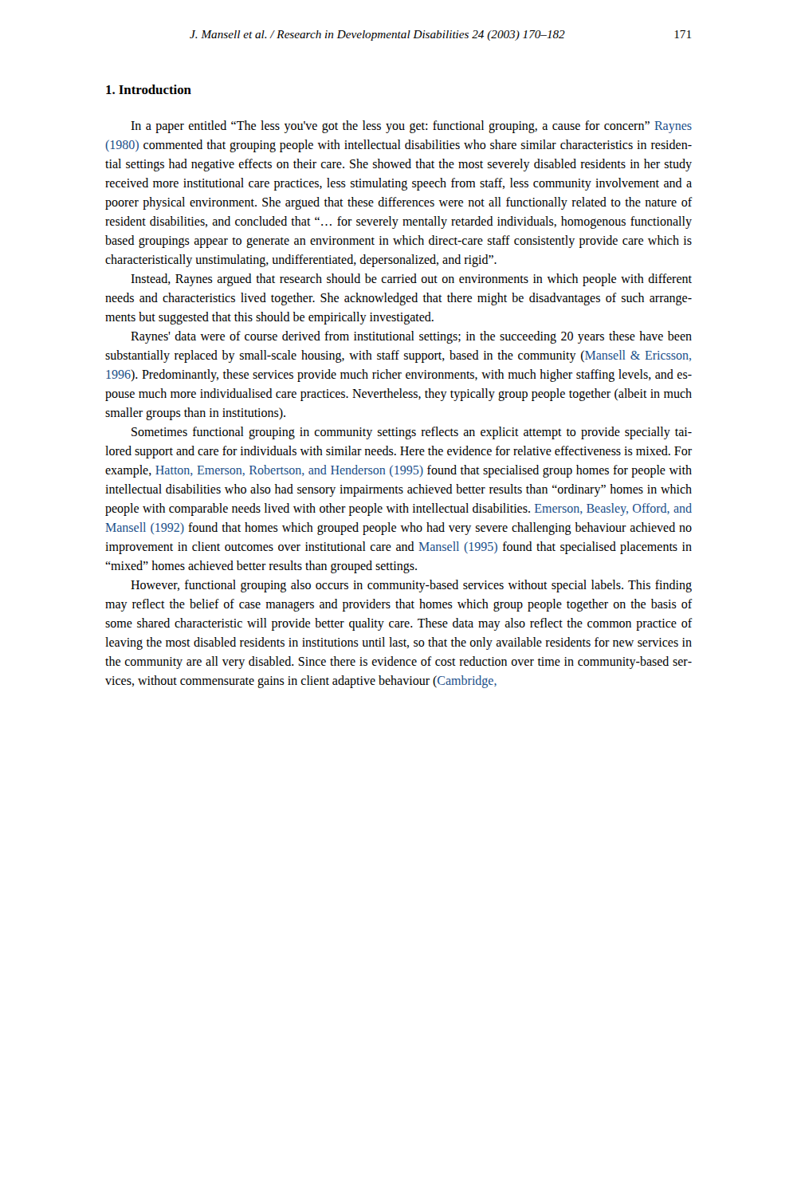J. Mansell et al. / Research in Developmental Disabilities 24 (2003) 170–182 171
1. Introduction
In a paper entitled The less you've got the less you get: functional grouping, a cause for concern Raynes (1980) commented that grouping people with intellectual disabilities who share similar characteristics in residential settings had negative effects on their care. She showed that the most severely disabled residents in her study received more institutional care practices, less stimulating speech from staff, less community involvement and a poorer physical environment. She argued that these differences were not all functionally related to the nature of resident disabilities, and concluded that … for severely mentally retarded individuals, homogenous functionally based groupings appear to generate an environment in which direct-care staff consistently provide care which is characteristically unstimulating, undifferentiated, depersonalized, and rigid.
Instead, Raynes argued that research should be carried out on environments in which people with different needs and characteristics lived together. She acknowledged that there might be disadvantages of such arrangements but suggested that this should be empirically investigated.
Raynes' data were of course derived from institutional settings; in the succeeding 20 years these have been substantially replaced by small-scale housing, with staff support, based in the community (Mansell & Ericsson, 1996). Predominantly, these services provide much richer environments, with much higher staffing levels, and espouse much more individualised care practices. Nevertheless, they typically group people together (albeit in much smaller groups than in institutions).
Sometimes functional grouping in community settings reflects an explicit attempt to provide specially tailored support and care for individuals with similar needs. Here the evidence for relative effectiveness is mixed. For example, Hatton, Emerson, Robertson, and Henderson (1995) found that specialised group homes for people with intellectual disabilities who also had sensory impairments achieved better results than ordinary homes in which people with comparable needs lived with other people with intellectual disabilities. Emerson, Beasley, Offord, and Mansell (1992) found that homes which grouped people who had very severe challenging behaviour achieved no improvement in client outcomes over institutional care and Mansell (1995) found that specialised placements in mixed homes achieved better results than grouped settings.
However, functional grouping also occurs in community-based services without special labels. This finding may reflect the belief of case managers and providers that homes which group people together on the basis of some shared characteristic will provide better quality care. These data may also reflect the common practice of leaving the most disabled residents in institutions until last, so that the only available residents for new services in the community are all very disabled. Since there is evidence of cost reduction over time in community-based services, without commensurate gains in client adaptive behaviour (Cambridge,